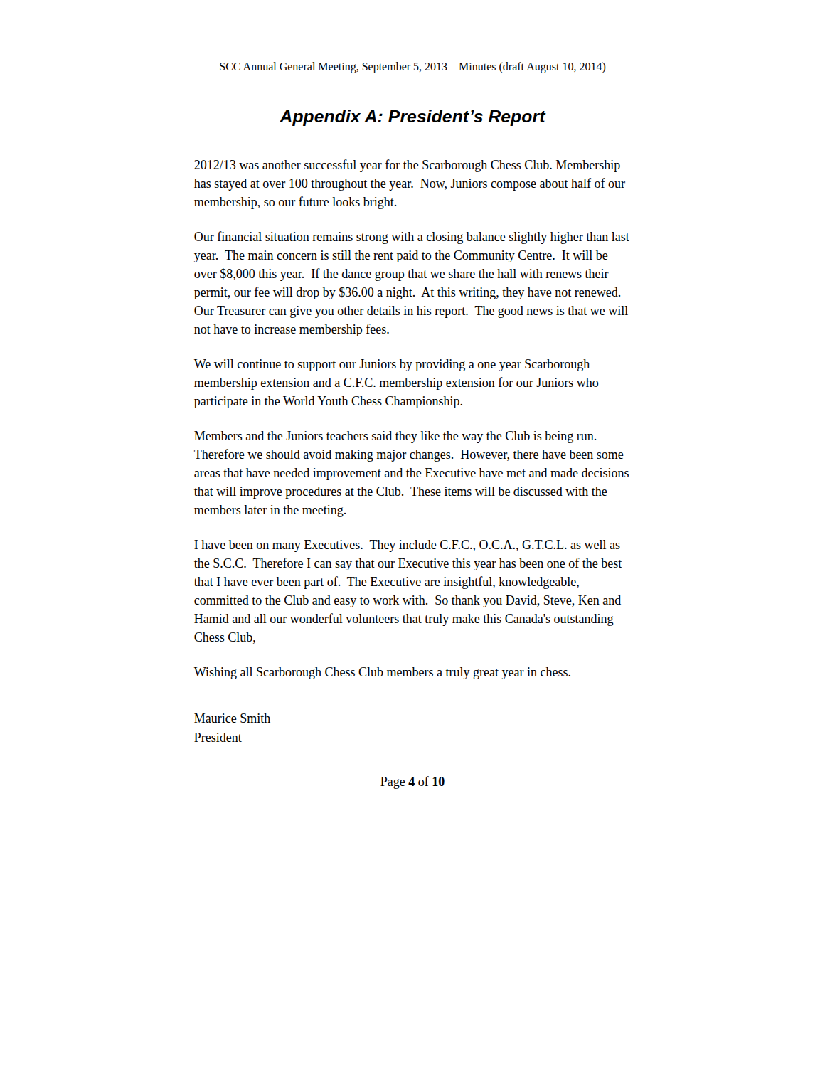SCC Annual General Meeting, September 5, 2013 – Minutes (draft August 10, 2014)
Appendix A: President’s Report
2012/13 was another successful year for the Scarborough Chess Club. Membership has stayed at over 100 throughout the year. Now, Juniors compose about half of our membership, so our future looks bright.
Our financial situation remains strong with a closing balance slightly higher than last year. The main concern is still the rent paid to the Community Centre. It will be over $8,000 this year. If the dance group that we share the hall with renews their permit, our fee will drop by $36.00 a night. At this writing, they have not renewed. Our Treasurer can give you other details in his report. The good news is that we will not have to increase membership fees.
We will continue to support our Juniors by providing a one year Scarborough membership extension and a C.F.C. membership extension for our Juniors who participate in the World Youth Chess Championship.
Members and the Juniors teachers said they like the way the Club is being run. Therefore we should avoid making major changes. However, there have been some areas that have needed improvement and the Executive have met and made decisions that will improve procedures at the Club. These items will be discussed with the members later in the meeting.
I have been on many Executives. They include C.F.C., O.C.A., G.T.C.L. as well as the S.C.C. Therefore I can say that our Executive this year has been one of the best that I have ever been part of. The Executive are insightful, knowledgeable, committed to the Club and easy to work with. So thank you David, Steve, Ken and Hamid and all our wonderful volunteers that truly make this Canada's outstanding Chess Club,
Wishing all Scarborough Chess Club members a truly great year in chess.
Maurice Smith
President
Page 4 of 10